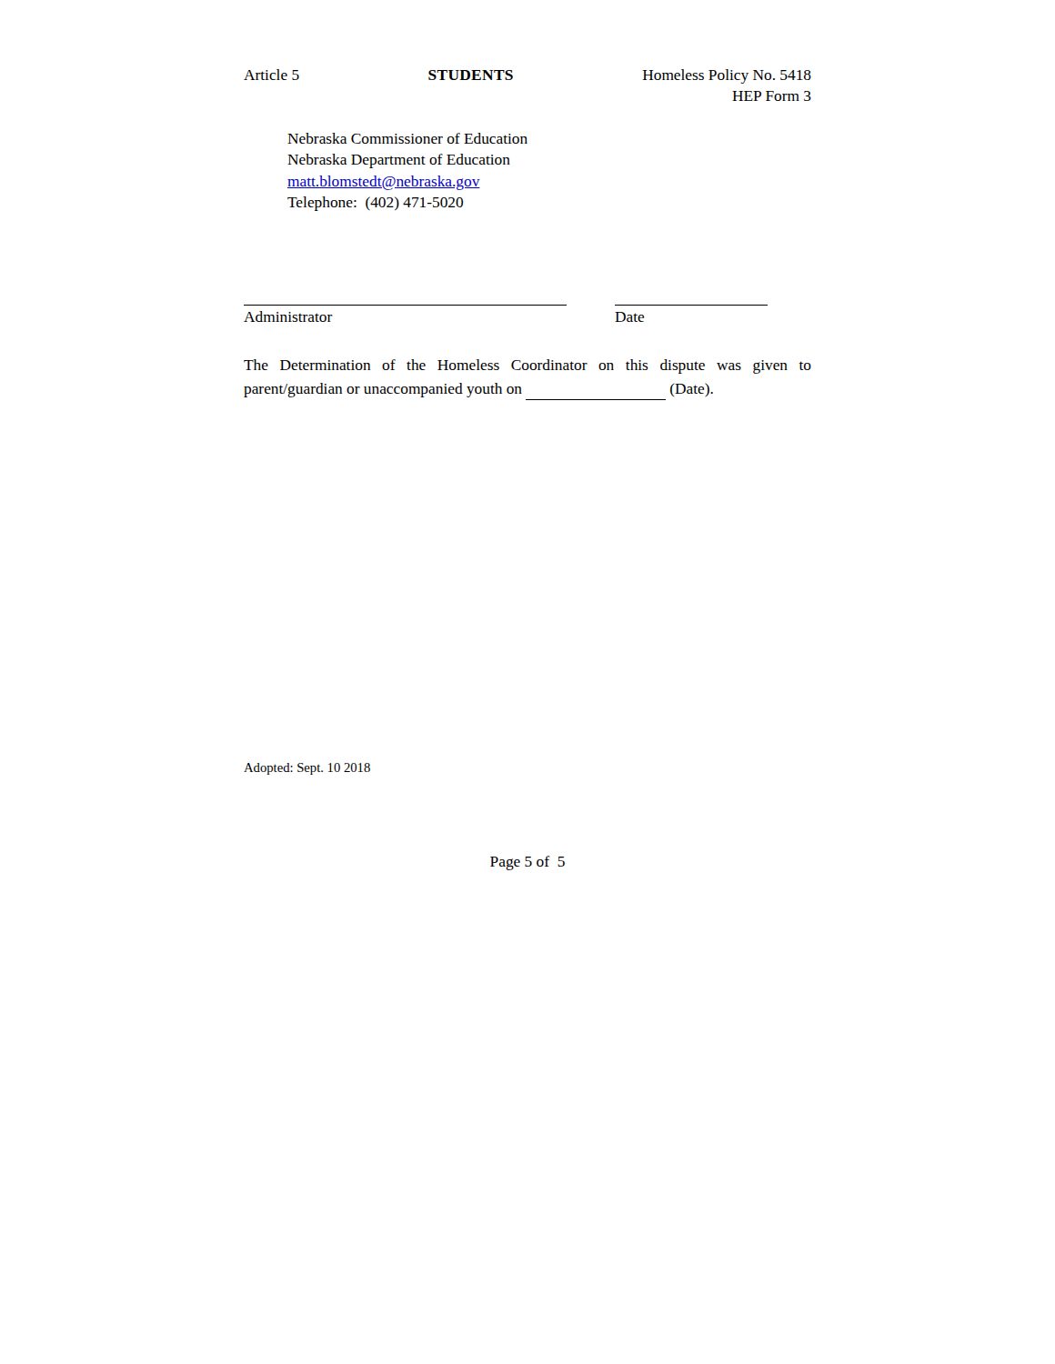Article 5
STUDENTS
Homeless Policy No. 5418
HEP Form 3
Nebraska Commissioner of Education
Nebraska Department of Education
matt.blomstedt@nebraska.gov
Telephone: (402) 471-5020
Administrator
Date
The Determination of the Homeless Coordinator on this dispute was given to parent/guardian or unaccompanied youth on (Date).
Adopted: Sept. 10 2018
Page 5 of 5